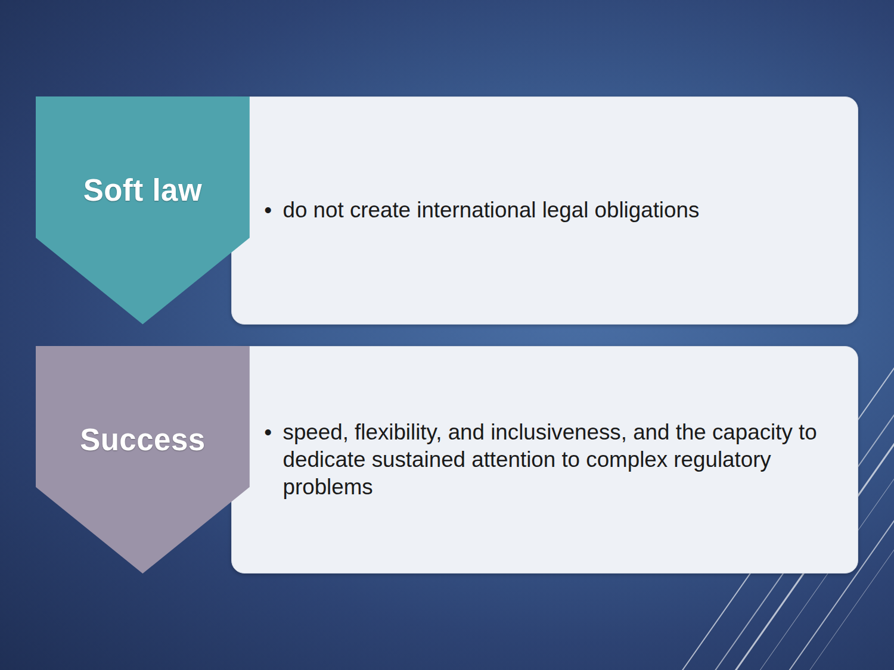Soft law
do not create international legal obligations
Success
speed, flexibility, and inclusiveness, and the capacity to dedicate sustained attention to complex regulatory problems